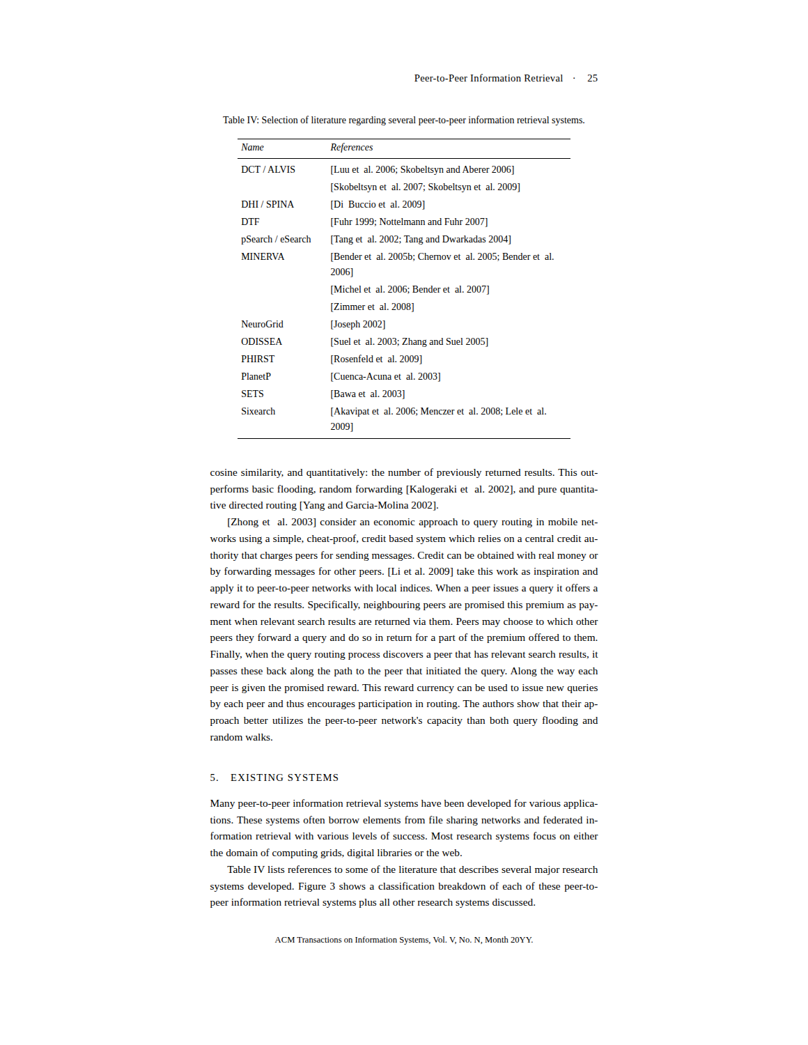Peer-to-Peer Information Retrieval·25
Table IV: Selection of literature regarding several peer-to-peer information retrieval systems.
| Name | References |
| --- | --- |
| DCT / ALVIS | [Luu et al. 2006; Skobeltsyn and Aberer 2006] |
| | [Skobeltsyn et al. 2007; Skobeltsyn et al. 2009] |
| DHI / SPINA | [Di Buccio et al. 2009] |
| DTF | [Fuhr 1999; Nottelmann and Fuhr 2007] |
| pSearch / eSearch | [Tang et al. 2002; Tang and Dwarkadas 2004] |
| MINERVA | [Bender et al. 2005b; Chernov et al. 2005; Bender et al. 2006] |
| | [Michel et al. 2006; Bender et al. 2007] |
| | [Zimmer et al. 2008] |
| NeuroGrid | [Joseph 2002] |
| ODISSEA | [Suel et al. 2003; Zhang and Suel 2005] |
| PHIRST | [Rosenfeld et al. 2009] |
| PlanetP | [Cuenca-Acuna et al. 2003] |
| SETS | [Bawa et al. 2003] |
| Sixearch | [Akavipat et al. 2006; Menczer et al. 2008; Lele et al. 2009] |
cosine similarity, and quantitatively: the number of previously returned results. This outperforms basic flooding, random forwarding [Kalogeraki et al. 2002], and pure quantitative directed routing [Yang and Garcia-Molina 2002].
[Zhong et al. 2003] consider an economic approach to query routing in mobile networks using a simple, cheat-proof, credit based system which relies on a central credit authority that charges peers for sending messages. Credit can be obtained with real money or by forwarding messages for other peers. [Li et al. 2009] take this work as inspiration and apply it to peer-to-peer networks with local indices. When a peer issues a query it offers a reward for the results. Specifically, neighbouring peers are promised this premium as payment when relevant search results are returned via them. Peers may choose to which other peers they forward a query and do so in return for a part of the premium offered to them. Finally, when the query routing process discovers a peer that has relevant search results, it passes these back along the path to the peer that initiated the query. Along the way each peer is given the promised reward. This reward currency can be used to issue new queries by each peer and thus encourages participation in routing. The authors show that their approach better utilizes the peer-to-peer network's capacity than both query flooding and random walks.
5. EXISTING SYSTEMS
Many peer-to-peer information retrieval systems have been developed for various applications. These systems often borrow elements from file sharing networks and federated information retrieval with various levels of success. Most research systems focus on either the domain of computing grids, digital libraries or the web.
Table IV lists references to some of the literature that describes several major research systems developed. Figure 3 shows a classification breakdown of each of these peer-to-peer information retrieval systems plus all other research systems discussed.
ACM Transactions on Information Systems, Vol. V, No. N, Month 20YY.